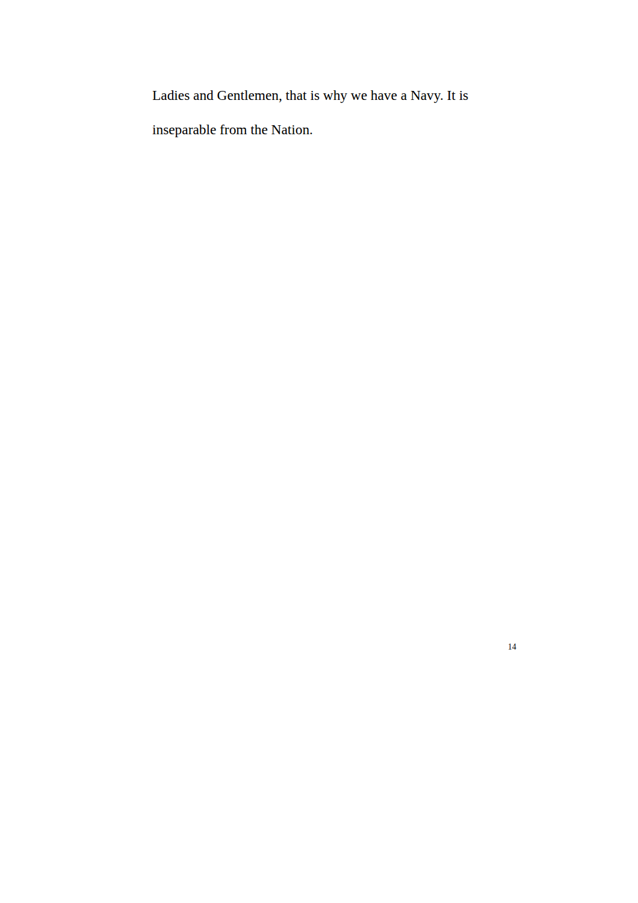Ladies and Gentlemen, that is why we have a Navy. It is inseparable from the Nation.
14